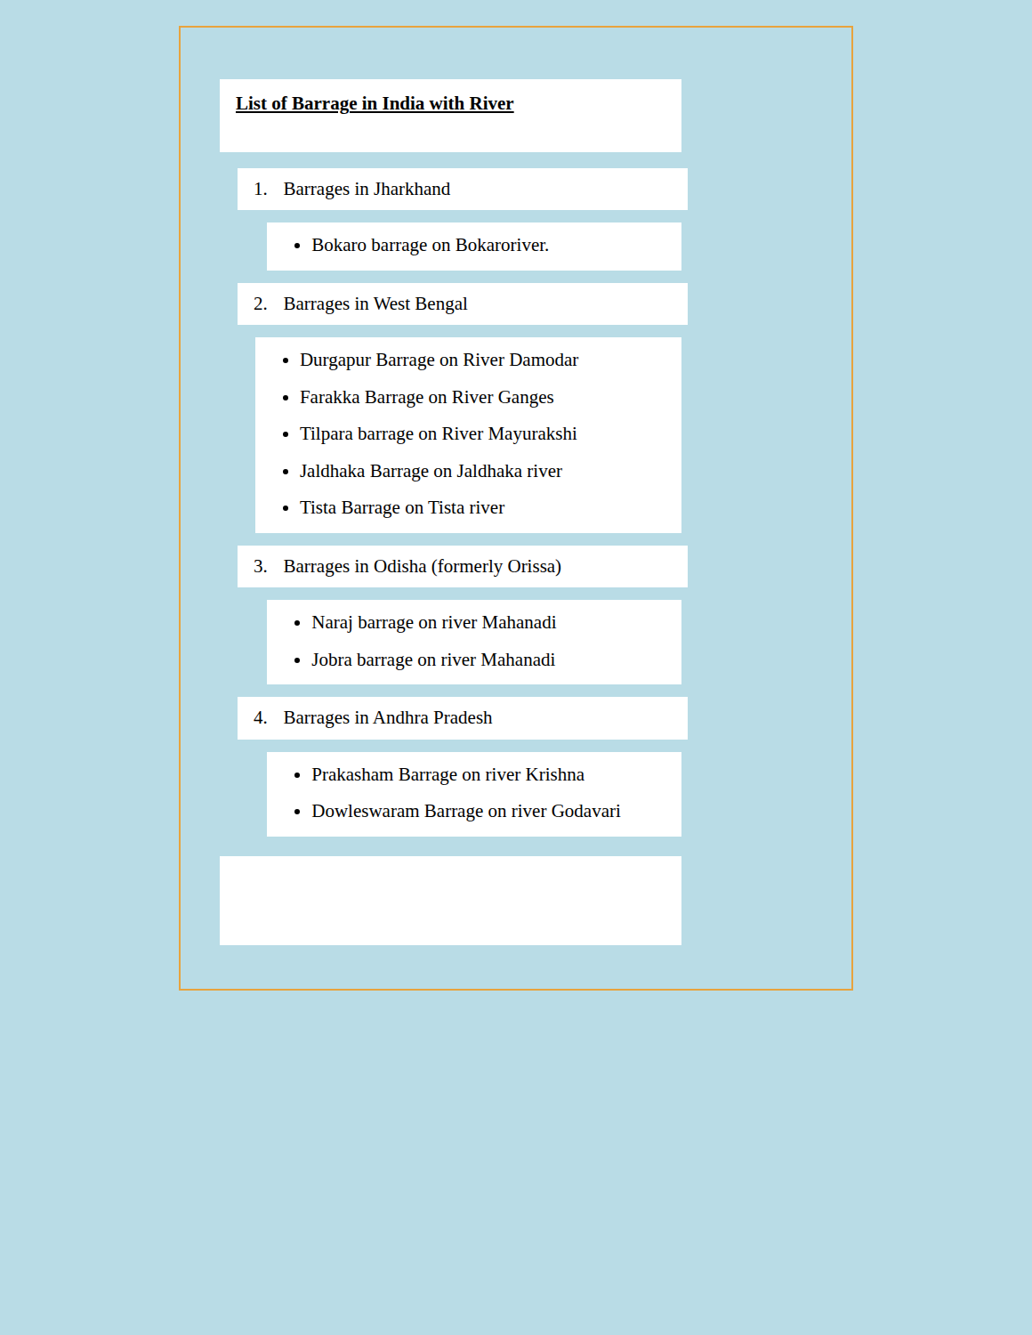List of Barrage in India with River
1. Barrages in Jharkhand
Bokaro barrage on Bokaroriver.
2. Barrages in West Bengal
Durgapur Barrage on River Damodar
Farakka Barrage on River Ganges
Tilpara barrage on River Mayurakshi
Jaldhaka Barrage on Jaldhaka river
Tista Barrage on Tista river
3. Barrages in Odisha (formerly Orissa)
Naraj barrage on river Mahanadi
Jobra barrage on river Mahanadi
4. Barrages in Andhra Pradesh
Prakasham Barrage on river Krishna
Dowleswaram Barrage on river Godavari